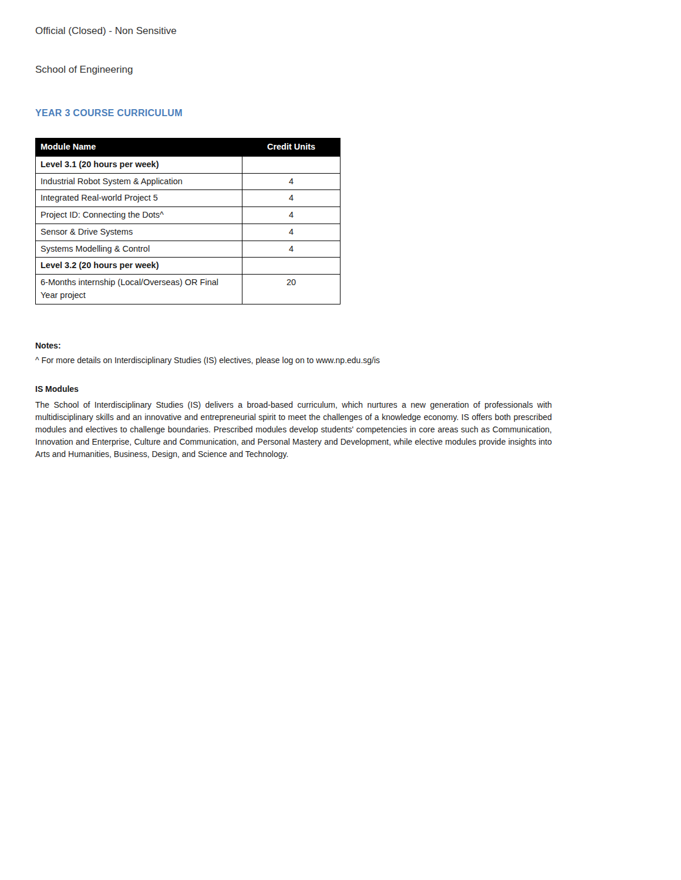Official (Closed) - Non Sensitive
School of Engineering
YEAR 3 COURSE CURRICULUM
| Module Name | Credit Units |
| --- | --- |
| Level 3.1 (20 hours per week) | |
| Industrial Robot System & Application | 4 |
| Integrated Real-world Project 5 | 4 |
| Project ID: Connecting the Dots^ | 4 |
| Sensor & Drive Systems | 4 |
| Systems Modelling & Control | 4 |
| Level 3.2 (20 hours per week) | |
| 6-Months internship (Local/Overseas) OR Final Year project | 20 |
Notes:
^ For more details on Interdisciplinary Studies (IS) electives, please log on to www.np.edu.sg/is
IS Modules
The School of Interdisciplinary Studies (IS) delivers a broad-based curriculum, which nurtures a new generation of professionals with multidisciplinary skills and an innovative and entrepreneurial spirit to meet the challenges of a knowledge economy. IS offers both prescribed modules and electives to challenge boundaries. Prescribed modules develop students' competencies in core areas such as Communication, Innovation and Enterprise, Culture and Communication, and Personal Mastery and Development, while elective modules provide insights into Arts and Humanities, Business, Design, and Science and Technology.